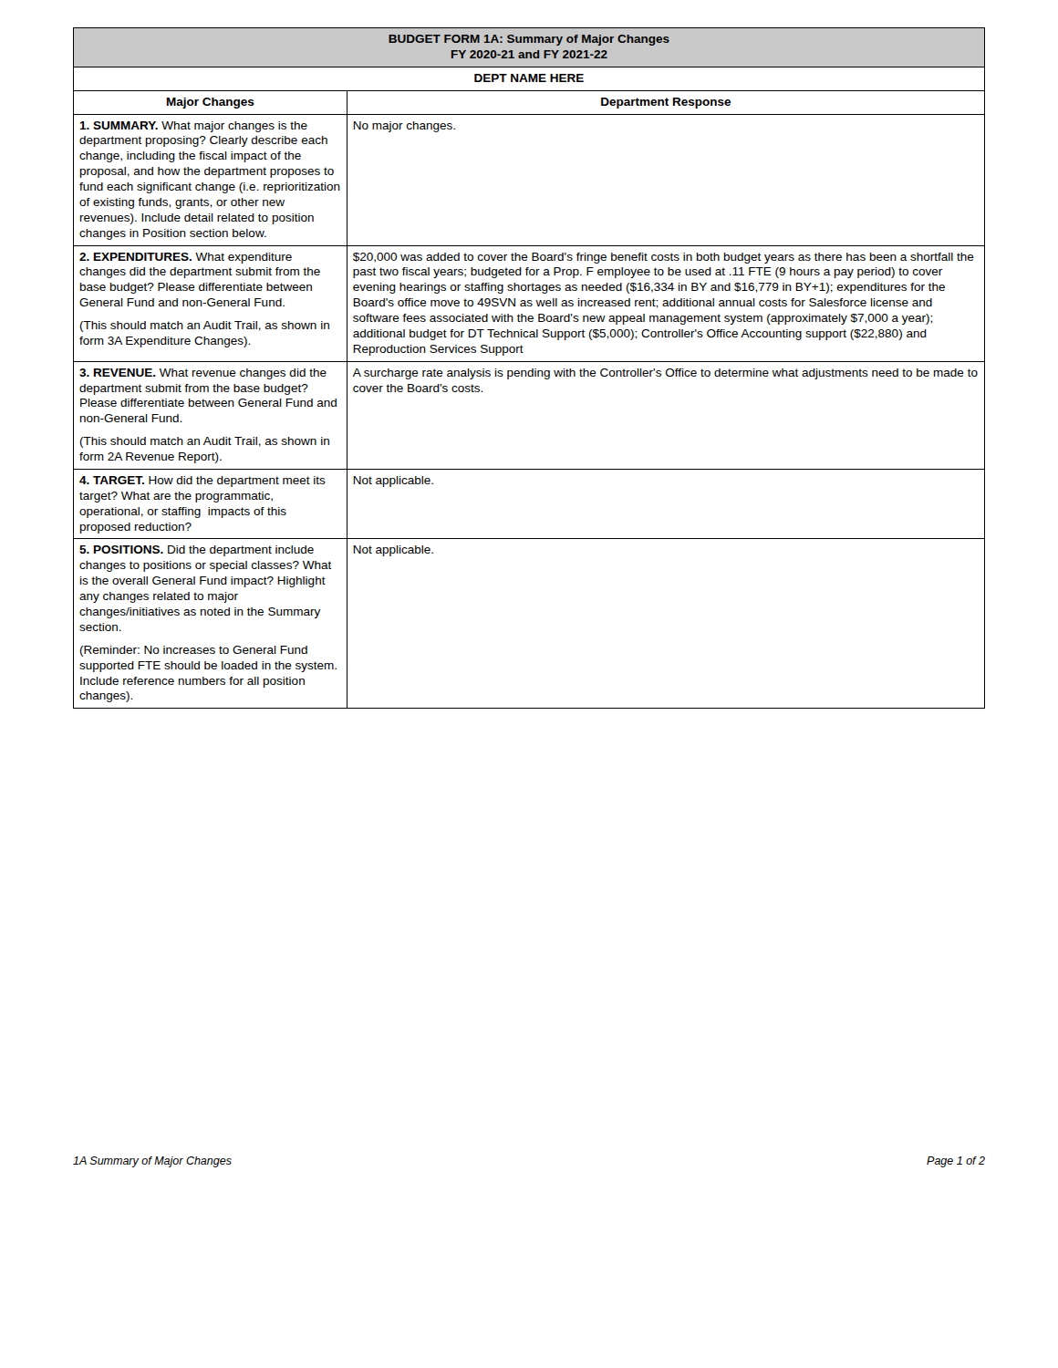| BUDGET FORM 1A: Summary of Major Changes FY 2020-21 and FY 2021-22 |
| DEPT NAME HERE |
| Major Changes | Department Response |
| 1. SUMMARY. What major changes is the department proposing? Clearly describe each change, including the fiscal impact of the proposal, and how the department proposes to fund each significant change (i.e. reprioritization of existing funds, grants, or other new revenues). Include detail related to position changes in Position section below. | No major changes. |
| 2. EXPENDITURES. What expenditure changes did the department submit from the base budget? Please differentiate between General Fund and non-General Fund. (This should match an Audit Trail, as shown in form 3A Expenditure Changes). | $20,000 was added to cover the Board's fringe benefit costs in both budget years as there has been a shortfall the past two fiscal years; budgeted for a Prop. F employee to be used at .11 FTE (9 hours a pay period) to cover evening hearings or staffing shortages as needed ($16,334 in BY and $16,779 in BY+1); expenditures for the Board's office move to 49SVN as well as increased rent; additional annual costs for Salesforce license and software fees associated with the Board's new appeal management system (approximately $7,000 a year); additional budget for DT Technical Support ($5,000); Controller's Office Accounting support ($22,880) and Reproduction Services Support |
| 3. REVENUE. What revenue changes did the department submit from the base budget? Please differentiate between General Fund and non-General Fund. (This should match an Audit Trail, as shown in form 2A Revenue Report). | A surcharge rate analysis is pending with the Controller's Office to determine what adjustments need to be made to cover the Board's costs. |
| 4. TARGET. How did the department meet its target? What are the programmatic, operational, or staffing impacts of this proposed reduction? | Not applicable. |
| 5. POSITIONS. Did the department include changes to positions or special classes? What is the overall General Fund impact? Highlight any changes related to major changes/initiatives as noted in the Summary section. (Reminder: No increases to General Fund supported FTE should be loaded in the system. Include reference numbers for all position changes). | Not applicable. |
1A Summary of Major Changes Page 1 of 2